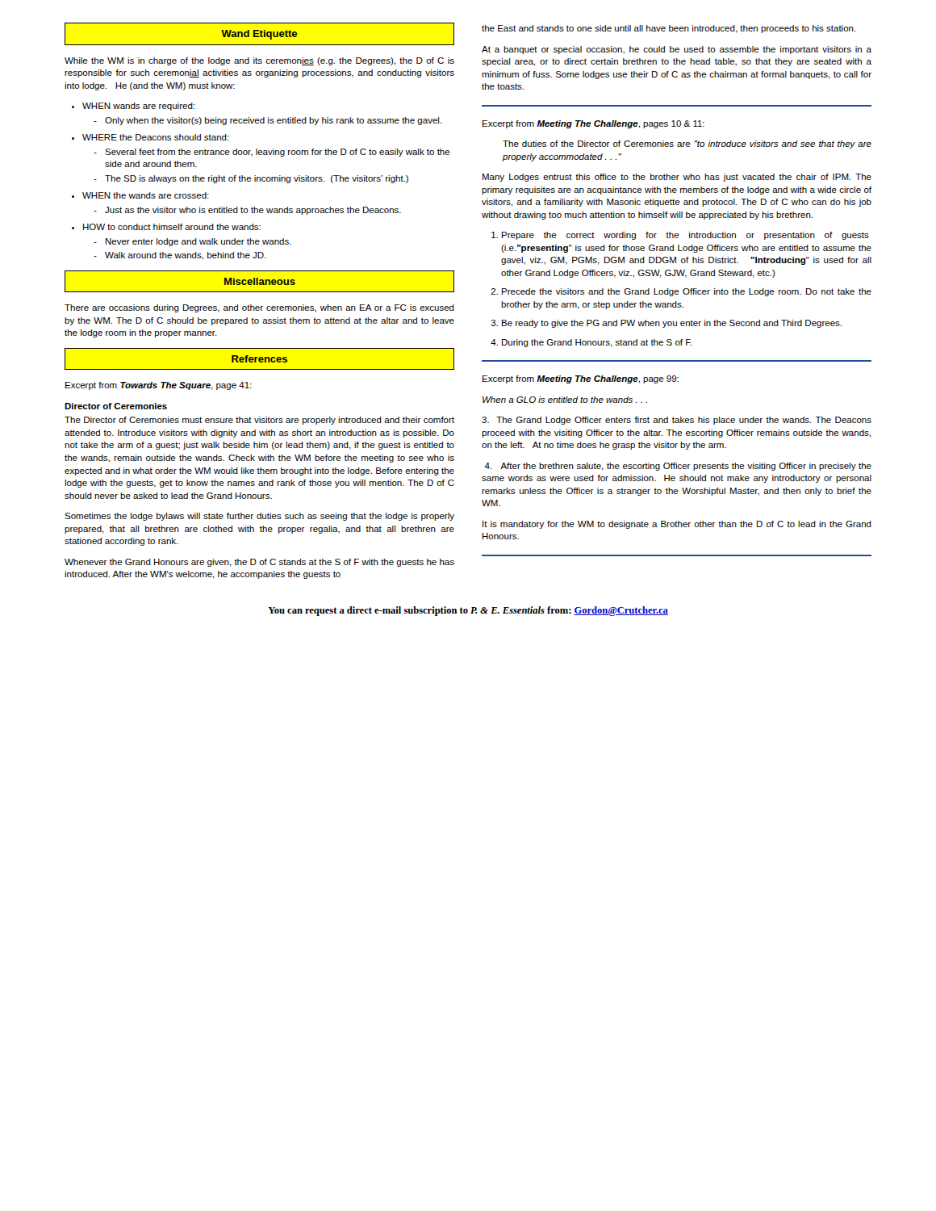Wand Etiquette
While the WM is in charge of the lodge and its ceremonies (e.g. the Degrees), the D of C is responsible for such ceremonial activities as organizing processions, and conducting visitors into lodge. He (and the WM) must know:
WHEN wands are required:
Only when the visitor(s) being received is entitled by his rank to assume the gavel.
WHERE the Deacons should stand:
Several feet from the entrance door, leaving room for the D of C to easily walk to the side and around them.
The SD is always on the right of the incoming visitors. (The visitors’ right.)
WHEN the wands are crossed:
Just as the visitor who is entitled to the wands approaches the Deacons.
HOW to conduct himself around the wands:
Never enter lodge and walk under the wands.
Walk around the wands, behind the JD.
Miscellaneous
There are occasions during Degrees, and other ceremonies, when an EA or a FC is excused by the WM. The D of C should be prepared to assist them to attend at the altar and to leave the lodge room in the proper manner.
References
Excerpt from Towards The Square, page 41:
Director of Ceremonies
The Director of Ceremonies must ensure that visitors are properly introduced and their comfort attended to. Introduce visitors with dignity and with as short an introduction as is possible. Do not take the arm of a guest; just walk beside him (or lead them) and, if the guest is entitled to the wands, remain outside the wands. Check with the WM before the meeting to see who is expected and in what order the WM would like them brought into the lodge. Before entering the lodge with the guests, get to know the names and rank of those you will mention. The D of C should never be asked to lead the Grand Honours.
Sometimes the lodge bylaws will state further duties such as seeing that the lodge is properly prepared, that all brethren are clothed with the proper regalia, and that all brethren are stationed according to rank.
Whenever the Grand Honours are given, the D of C stands at the S of F with the guests he has introduced. After the WM's welcome, he accompanies the guests to
the East and stands to one side until all have been introduced, then proceeds to his station.
At a banquet or special occasion, he could be used to assemble the important visitors in a special area, or to direct certain brethren to the head table, so that they are seated with a minimum of fuss. Some lodges use their D of C as the chairman at formal banquets, to call for the toasts.
Excerpt from Meeting The Challenge, pages 10 & 11:
The duties of the Director of Ceremonies are "to introduce visitors and see that they are properly accommodated . . ."
Many Lodges entrust this office to the brother who has just vacated the chair of IPM. The primary requisites are an acquaintance with the members of the lodge and with a wide circle of visitors, and a familiarity with Masonic etiquette and protocol. The D of C who can do his job without drawing too much attention to himself will be appreciated by his brethren.
Prepare the correct wording for the introduction or presentation of guests (i.e."presenting" is used for those Grand Lodge Officers who are entitled to assume the gavel, viz., GM, PGMs, DGM and DDGM of his District. "Introducing" is used for all other Grand Lodge Officers, viz., GSW, GJW, Grand Steward, etc.)
Precede the visitors and the Grand Lodge Officer into the Lodge room. Do not take the brother by the arm, or step under the wands.
Be ready to give the PG and PW when you enter in the Second and Third Degrees.
During the Grand Honours, stand at the S of F.
Excerpt from Meeting The Challenge, page 99:
When a GLO is entitled to the wands . . .
3. The Grand Lodge Officer enters first and takes his place under the wands. The Deacons proceed with the visiting Officer to the altar. The escorting Officer remains outside the wands, on the left. At no time does he grasp the visitor by the arm.
4. After the brethren salute, the escorting Officer presents the visiting Officer in precisely the same words as were used for admission. He should not make any introductory or personal remarks unless the Officer is a stranger to the Worshipful Master, and then only to brief the WM.
It is mandatory for the WM to designate a Brother other than the D of C to lead in the Grand Honours.
You can request a direct e-mail subscription to P. & E. Essentials from: Gordon@Crutcher.ca